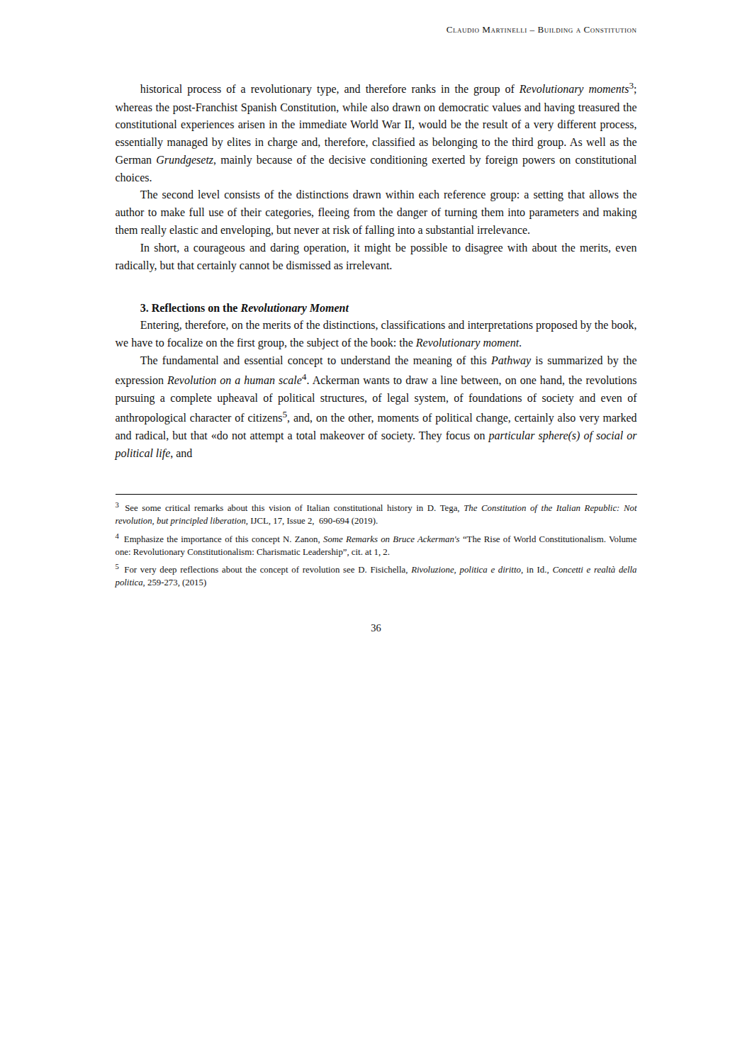Claudio Martinelli – Building a Constitution
historical process of a revolutionary type, and therefore ranks in the group of Revolutionary moments3; whereas the post-Franchist Spanish Constitution, while also drawn on democratic values and having treasured the constitutional experiences arisen in the immediate World War II, would be the result of a very different process, essentially managed by elites in charge and, therefore, classified as belonging to the third group. As well as the German Grundgesetz, mainly because of the decisive conditioning exerted by foreign powers on constitutional choices.
The second level consists of the distinctions drawn within each reference group: a setting that allows the author to make full use of their categories, fleeing from the danger of turning them into parameters and making them really elastic and enveloping, but never at risk of falling into a substantial irrelevance.
In short, a courageous and daring operation, it might be possible to disagree with about the merits, even radically, but that certainly cannot be dismissed as irrelevant.
3. Reflections on the Revolutionary Moment
Entering, therefore, on the merits of the distinctions, classifications and interpretations proposed by the book, we have to focalize on the first group, the subject of the book: the Revolutionary moment.
The fundamental and essential concept to understand the meaning of this Pathway is summarized by the expression Revolution on a human scale4. Ackerman wants to draw a line between, on one hand, the revolutions pursuing a complete upheaval of political structures, of legal system, of foundations of society and even of anthropological character of citizens5, and, on the other, moments of political change, certainly also very marked and radical, but that «do not attempt a total makeover of society. They focus on particular sphere(s) of social or political life, and
3 See some critical remarks about this vision of Italian constitutional history in D. Tega, The Constitution of the Italian Republic: Not revolution, but principled liberation, IJCL, 17, Issue 2, 690-694 (2019).
4 Emphasize the importance of this concept N. Zanon, Some Remarks on Bruce Ackerman's “The Rise of World Constitutionalism. Volume one: Revolutionary Constitutionalism: Charismatic Leadership”, cit. at 1, 2.
5 For very deep reflections about the concept of revolution see D. Fisichella, Rivoluzione, politica e diritto, in Id., Concetti e realtà della politica, 259-273, (2015)
36